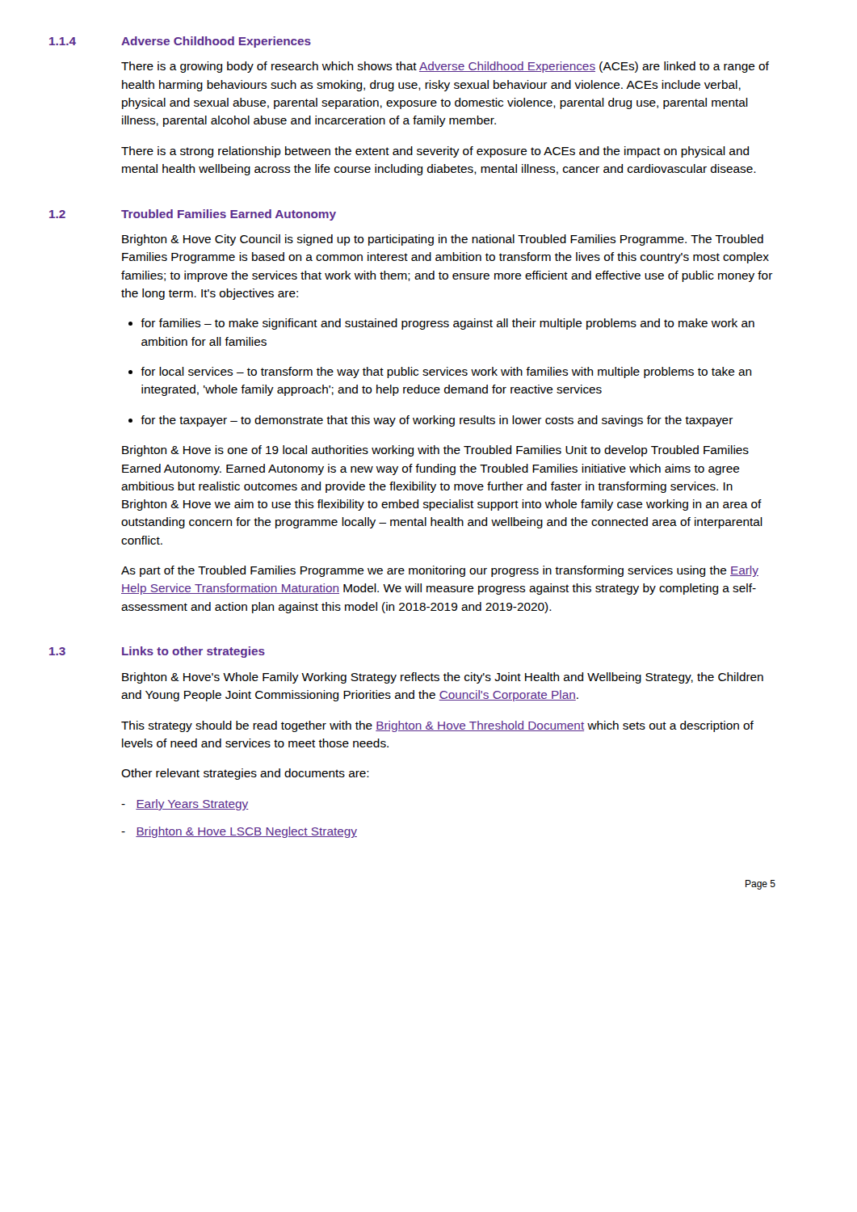1.1.4
Adverse Childhood Experiences
There is a growing body of research which shows that Adverse Childhood Experiences (ACEs) are linked to a range of health harming behaviours such as smoking, drug use, risky sexual behaviour and violence. ACEs include verbal, physical and sexual abuse, parental separation, exposure to domestic violence, parental drug use, parental mental illness, parental alcohol abuse and incarceration of a family member.
There is a strong relationship between the extent and severity of exposure to ACEs and the impact on physical and mental health wellbeing across the life course including diabetes, mental illness, cancer and cardiovascular disease.
1.2
Troubled Families Earned Autonomy
Brighton & Hove City Council is signed up to participating in the national Troubled Families Programme. The Troubled Families Programme is based on a common interest and ambition to transform the lives of this country's most complex families; to improve the services that work with them; and to ensure more efficient and effective use of public money for the long term. It's objectives are:
for families – to make significant and sustained progress against all their multiple problems and to make work an ambition for all families
for local services – to transform the way that public services work with families with multiple problems to take an integrated, 'whole family approach'; and to help reduce demand for reactive services
for the taxpayer – to demonstrate that this way of working results in lower costs and savings for the taxpayer
Brighton & Hove is one of 19 local authorities working with the Troubled Families Unit to develop Troubled Families Earned Autonomy. Earned Autonomy is a new way of funding the Troubled Families initiative which aims to agree ambitious but realistic outcomes and provide the flexibility to move further and faster in transforming services. In Brighton & Hove we aim to use this flexibility to embed specialist support into whole family case working in an area of outstanding concern for the programme locally – mental health and wellbeing and the connected area of interparental conflict.
As part of the Troubled Families Programme we are monitoring our progress in transforming services using the Early Help Service Transformation Maturation Model. We will measure progress against this strategy by completing a self-assessment and action plan against this model (in 2018-2019 and 2019-2020).
1.3
Links to other strategies
Brighton & Hove's Whole Family Working Strategy reflects the city's Joint Health and Wellbeing Strategy, the Children and Young People Joint Commissioning Priorities and the Council's Corporate Plan.
This strategy should be read together with the Brighton & Hove Threshold Document which sets out a description of levels of need and services to meet those needs.
Other relevant strategies and documents are:
Early Years Strategy
Brighton & Hove LSCB Neglect Strategy
Page 5